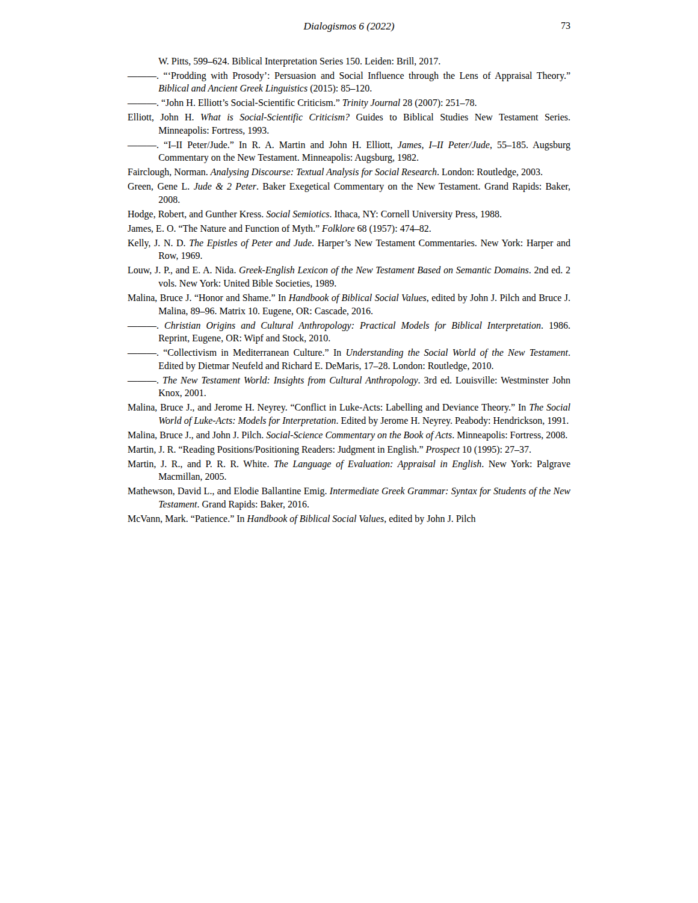Dialogismos 6 (2022) 73
W. Pitts, 599–624. Biblical Interpretation Series 150. Leiden: Brill, 2017.
———. “‘Prodding with Prosody’: Persuasion and Social Influence through the Lens of Appraisal Theory.” Biblical and Ancient Greek Linguistics (2015): 85–120.
———. “John H. Elliott’s Social-Scientific Criticism.” Trinity Journal 28 (2007): 251–78.
Elliott, John H. What is Social-Scientific Criticism? Guides to Biblical Studies New Testament Series. Minneapolis: Fortress, 1993.
———. “I–II Peter/Jude.” In R. A. Martin and John H. Elliott, James, I–II Peter/Jude, 55–185. Augsburg Commentary on the New Testament. Minneapolis: Augsburg, 1982.
Fairclough, Norman. Analysing Discourse: Textual Analysis for Social Research. London: Routledge, 2003.
Green, Gene L. Jude & 2 Peter. Baker Exegetical Commentary on the New Testament. Grand Rapids: Baker, 2008.
Hodge, Robert, and Gunther Kress. Social Semiotics. Ithaca, NY: Cornell University Press, 1988.
James, E. O. “The Nature and Function of Myth.” Folklore 68 (1957): 474–82.
Kelly, J. N. D. The Epistles of Peter and Jude. Harper’s New Testament Commentaries. New York: Harper and Row, 1969.
Louw, J. P., and E. A. Nida. Greek-English Lexicon of the New Testament Based on Semantic Domains. 2nd ed. 2 vols. New York: United Bible Societies, 1989.
Malina, Bruce J. “Honor and Shame.” In Handbook of Biblical Social Values, edited by John J. Pilch and Bruce J. Malina, 89–96. Matrix 10. Eugene, OR: Cascade, 2016.
———. Christian Origins and Cultural Anthropology: Practical Models for Biblical Interpretation. 1986. Reprint, Eugene, OR: Wipf and Stock, 2010.
———. “Collectivism in Mediterranean Culture.” In Understanding the Social World of the New Testament. Edited by Dietmar Neufeld and Richard E. DeMaris, 17–28. London: Routledge, 2010.
———. The New Testament World: Insights from Cultural Anthropology. 3rd ed. Louisville: Westminster John Knox, 2001.
Malina, Bruce J., and Jerome H. Neyrey. “Conflict in Luke-Acts: Labelling and Deviance Theory.” In The Social World of Luke-Acts: Models for Interpretation. Edited by Jerome H. Neyrey. Peabody: Hendrickson, 1991.
Malina, Bruce J., and John J. Pilch. Social-Science Commentary on the Book of Acts. Minneapolis: Fortress, 2008.
Martin, J. R. “Reading Positions/Positioning Readers: Judgment in English.” Prospect 10 (1995): 27–37.
Martin, J. R., and P. R. R. White. The Language of Evaluation: Appraisal in English. New York: Palgrave Macmillan, 2005.
Mathewson, David L., and Elodie Ballantine Emig. Intermediate Greek Grammar: Syntax for Students of the New Testament. Grand Rapids: Baker, 2016.
McVann, Mark. “Patience.” In Handbook of Biblical Social Values, edited by John J. Pilch